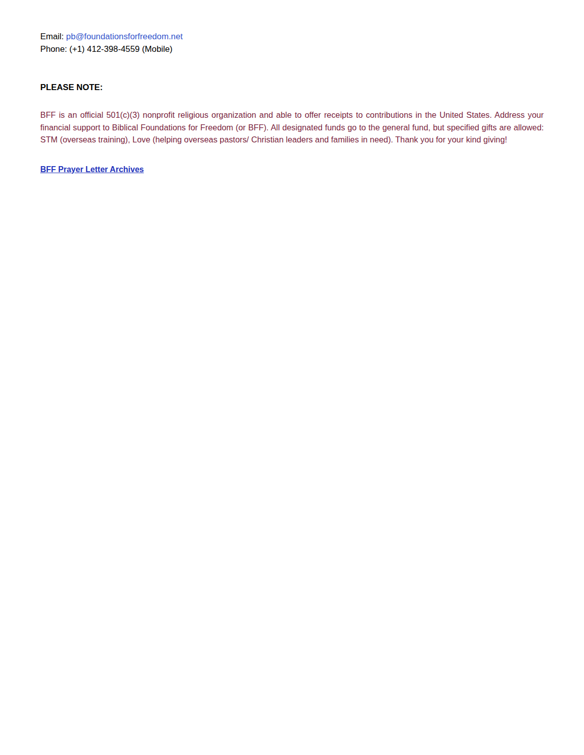Email: pb@foundationsforfreedom.net
Phone: (+1) 412-398-4559 (Mobile)
PLEASE NOTE:
BFF is an official 501(c)(3) nonprofit religious organization and able to offer receipts to contributions in the United States. Address your financial support to Biblical Foundations for Freedom (or BFF). All designated funds go to the general fund, but specified gifts are allowed: STM (overseas training), Love (helping overseas pastors/ Christian leaders and families in need). Thank you for your kind giving!
BFF Prayer Letter Archives